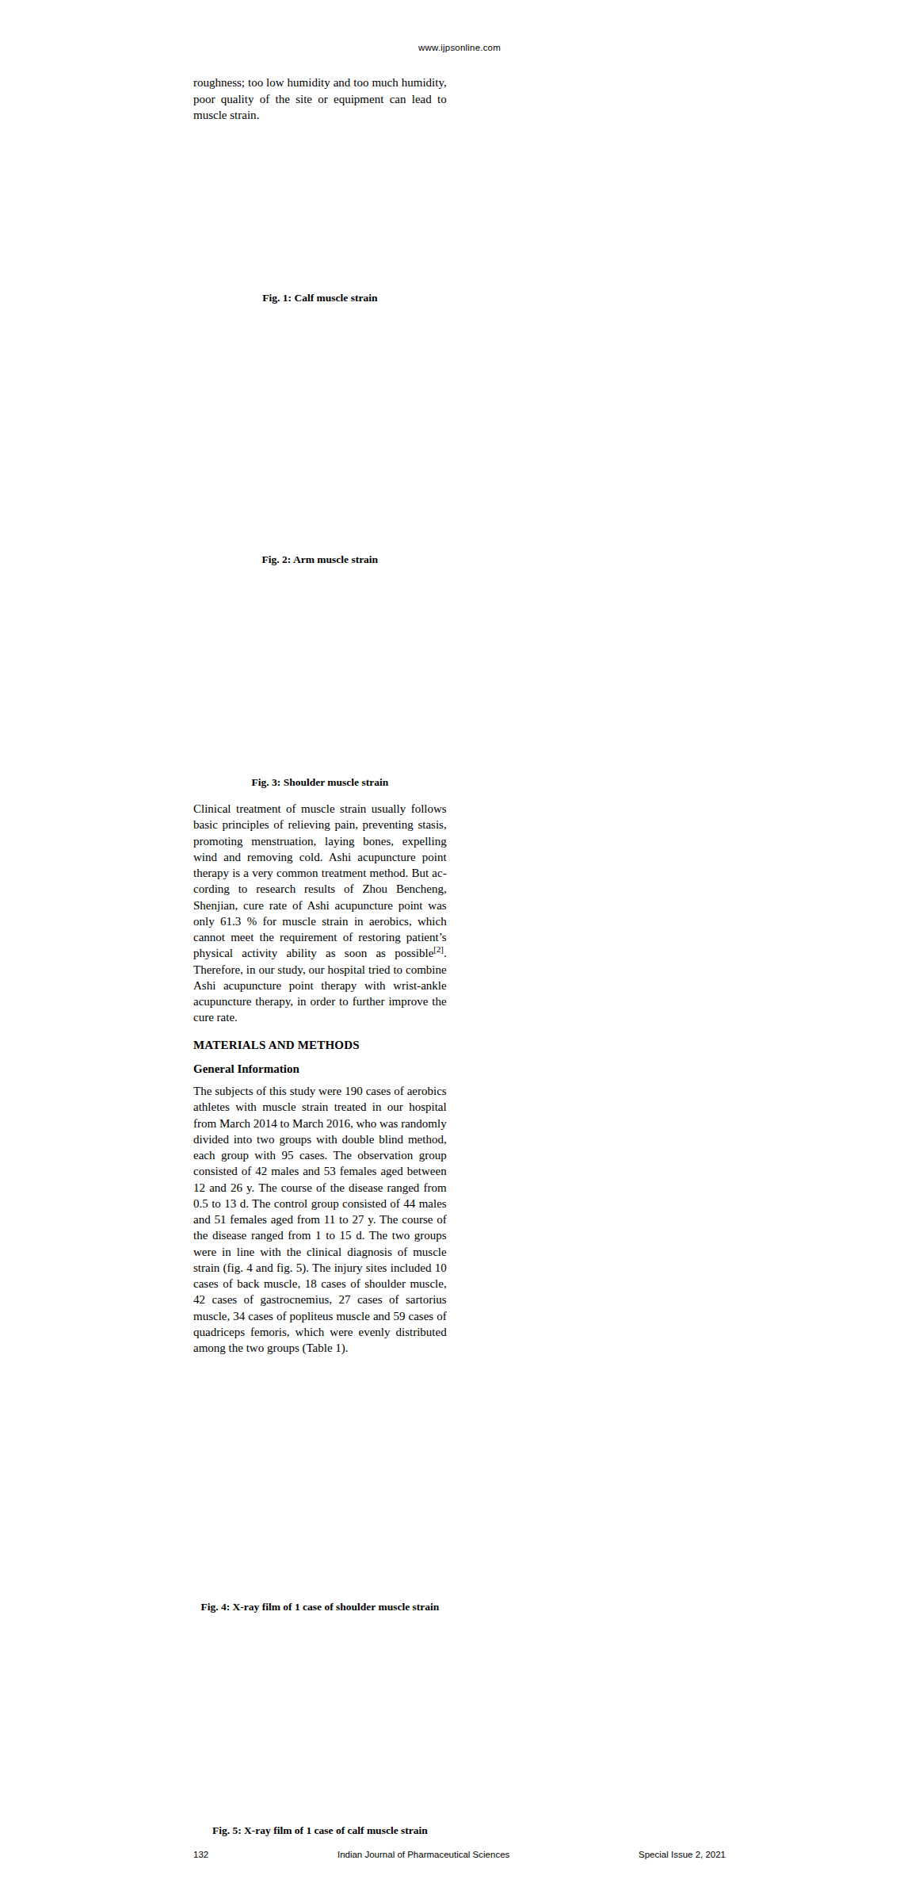www.ijpsonline.com
roughness; too low humidity and too much humidity, poor quality of the site or equipment can lead to muscle strain.
Fig. 1: Calf muscle strain
Fig. 2: Arm muscle strain
Fig. 3: Shoulder muscle strain
Clinical treatment of muscle strain usually follows basic principles of relieving pain, preventing stasis, promoting menstruation, laying bones, expelling wind and removing cold. Ashi acupuncture point therapy is a very common treatment method. But according to research results of Zhou Bencheng, Shenjian, cure rate of Ashi acupuncture point was only 61.3 % for muscle strain in aerobics, which cannot meet the requirement of restoring patient’s physical activity ability as soon as possible[2]. Therefore, in our study, our hospital tried to combine Ashi acupuncture point therapy with wrist-ankle acupuncture therapy, in order to further improve the cure rate.
Materials and Methods
General Information
The subjects of this study were 190 cases of aerobics athletes with muscle strain treated in our hospital from March 2014 to March 2016, who was randomly divided into two groups with double blind method, each group with 95 cases. The observation group consisted of 42 males and 53 females aged between 12 and 26 y. The course of the disease ranged from 0.5 to 13 d. The control group consisted of 44 males and 51 females aged from 11 to 27 y. The course of the disease ranged from 1 to 15 d. The two groups were in line with the clinical diagnosis of muscle strain (fig. 4 and fig. 5). The injury sites included 10 cases of back muscle, 18 cases of shoulder muscle, 42 cases of gastrocnemius, 27 cases of sartorius muscle, 34 cases of popliteus muscle and 59 cases of quadriceps femoris, which were evenly distributed among the two groups (Table 1).
Fig. 4: X-ray film of 1 case of shoulder muscle strain
Fig. 5: X-ray film of 1 case of calf muscle strain
132
Indian Journal of Pharmaceutical Sciences
Special Issue 2, 2021